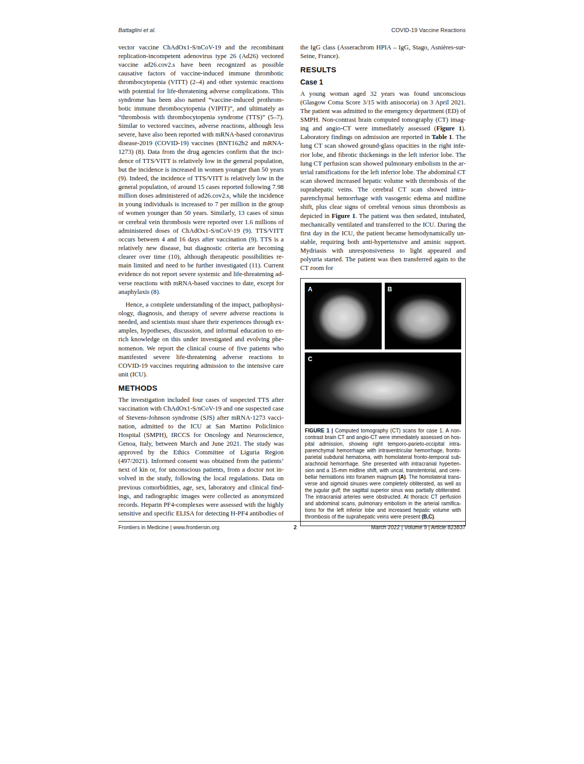Battaglini et al.
COVID-19 Vaccine Reactions
vector vaccine ChAdOx1-S/nCoV-19 and the recombinant replication-incompetent adenovirus type 26 (Ad26) vectored vaccine ad26.cov2.s have been recognized as possible causative factors of vaccine-induced immune thrombotic thrombocytopenia (VITT) (2–4) and other systemic reactions with potential for life-threatening adverse complications. This syndrome has been also named “vaccine-induced prothrombotic immune thrombocytopenia (VIPIT)”, and ultimately as “thrombosis with thrombocytopenia syndrome (TTS)” (5–7). Similar to vectored vaccines, adverse reactions, although less severe, have also been reported with mRNA-based coronavirus disease-2019 (COVID-19) vaccines (BNT162b2 and mRNA-1273) (8). Data from the drug agencies confirm that the incidence of TTS/VITT is relatively low in the general population, but the incidence is increased in women younger than 50 years (9). Indeed, the incidence of TTS/VITT is relatively low in the general population, of around 15 cases reported following 7.98 million doses administered of ad26.cov2.s, while the incidence in young individuals is increased to 7 per million in the group of women younger than 50 years. Similarly, 13 cases of sinus or cerebral vein thrombosis were reported over 1.6 millions of administered doses of ChAdOx1-S/nCoV-19 (9). TTS/VITT occurs between 4 and 16 days after vaccination (9). TTS is a relatively new disease, but diagnostic criteria are becoming clearer over time (10), although therapeutic possibilities remain limited and need to be further investigated (11). Current evidence do not report severe systemic and life-threatening adverse reactions with mRNA-based vaccines to date, except for anaphylaxis (8).
Hence, a complete understanding of the impact, pathophysiology, diagnosis, and therapy of severe adverse reactions is needed, and scientists must share their experiences through examples, hypotheses, discussion, and informal education to enrich knowledge on this under investigated and evolving phenomenon. We report the clinical course of five patients who manifested severe life-threatening adverse reactions to COVID-19 vaccines requiring admission to the intensive care unit (ICU).
METHODS
The investigation included four cases of suspected TTS after vaccination with ChAdOx1-S/nCoV-19 and one suspected case of Stevens-Johnson syndrome (SJS) after mRNA-1273 vaccination, admitted to the ICU at San Martino Policlinico Hospital (SMPH), IRCCS for Oncology and Neuroscience, Genoa, Italy, between March and June 2021. The study was approved by the Ethics Committee of Liguria Region (497/2021). Informed consent was obtained from the patients’ next of kin or, for unconscious patients, from a doctor not involved in the study, following the local regulations. Data on previous comorbidities, age, sex, laboratory and clinical findings, and radiographic images were collected as anonymized records. Heparin PF4-complexes were assessed with the highly sensitive and specific ELISA for detecting H-PF4 antibodies of the IgG class (Asserachrom HPIA – IgG, Stago, Asnières-sur-Seine, France).
RESULTS
Case 1
A young woman aged 32 years was found unconscious (Glasgow Coma Score 3/15 with anisocoria) on 3 April 2021. The patient was admitted to the emergency department (ED) of SMPH. Non-contrast brain computed tomography (CT) imaging and angio-CT were immediately assessed (Figure 1). Laboratory findings on admission are reported in Table 1. The lung CT scan showed ground-glass opacities in the right inferior lobe, and fibrotic thickenings in the left inferior lobe. The lung CT perfusion scan showed pulmonary embolism in the arterial ramifications for the left inferior lobe. The abdominal CT scan showed increased hepatic volume with thrombosis of the suprahepatic veins. The cerebral CT scan showed intraparenchymal hemorrhage with vasogenic edema and midline shift, plus clear signs of cerebral venous sinus thrombosis as depicted in Figure 1. The patient was then sedated, intubated, mechanically ventilated and transferred to the ICU. During the first day in the ICU, the patient became hemodynamically unstable, requiring both anti-hypertensive and aminic support. Mydriasis with unresponsiveness to light appeared and polyuria started. The patient was then transferred again to the CT room for
A
B
C
FIGURE 1 | Computed tomography (CT) scans for case 1. A non-contrast brain CT and angio-CT were immediately assessed on hospital admission, showing right temporo-parieto-occipital intraparenchymal hemorrhage with intraventricular hemorrhage, fronto-parietal subdural hematoma, with homolateral fronto-temporal subarachnoid hemorrhage. She presented with intracranial hypertension and a 15-mm midline shift, with uncal, transtentorial, and cerebellar herniations into foramen magnum (A). The homolateral transverse and sigmoid sinuses were completely obliterated, as well as the jugular gulf; the sagittal superior sinus was partially obliterated. The intracranial arteries were obstructed. At thoracic CT perfusion and abdominal scans, pulmonary embolism in the arterial ramifications for the left inferior lobe and increased hepatic volume with thrombosis of the suprahepatic veins were present (B,C).
Frontiers in Medicine | www.frontiersin.org
2
March 2022 | Volume 9 | Article 823837